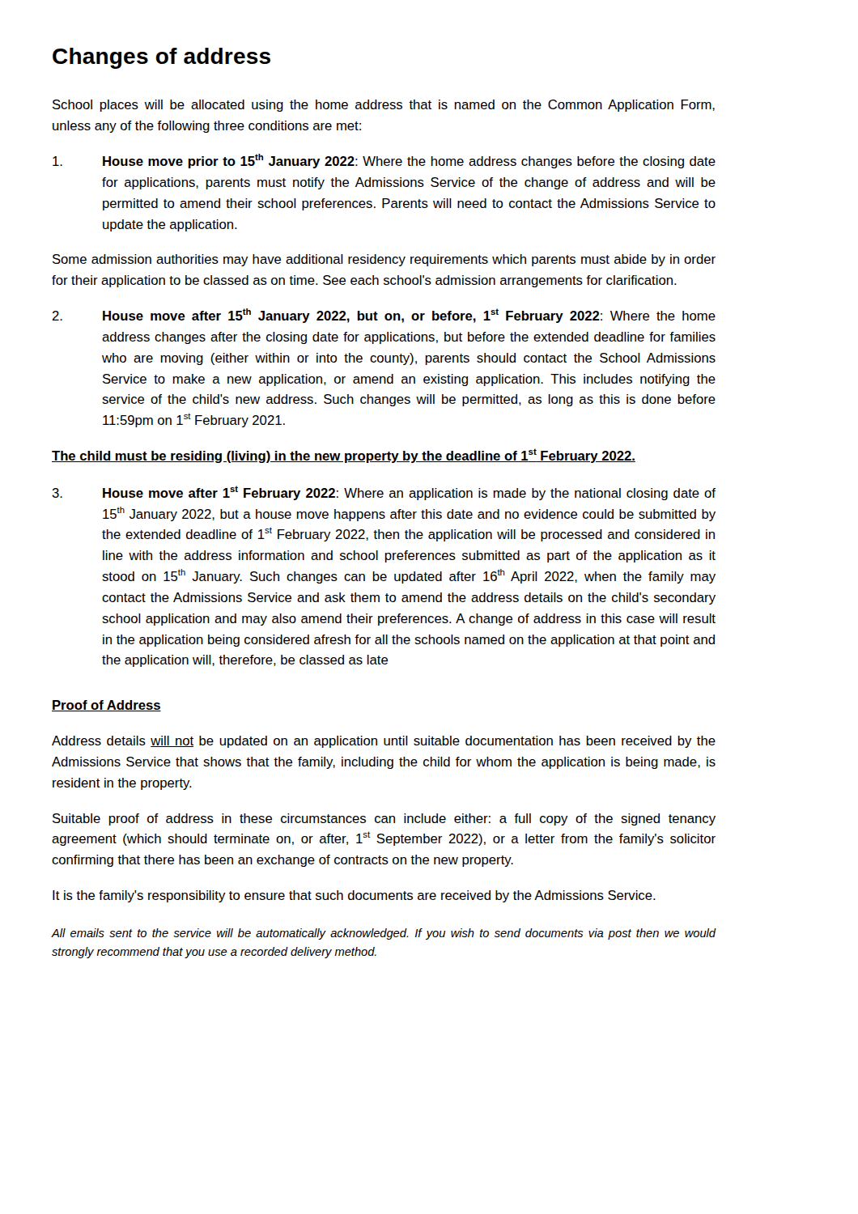Changes of address
School places will be allocated using the home address that is named on the Common Application Form, unless any of the following three conditions are met:
1.
House move prior to 15th January 2022: Where the home address changes before the closing date for applications, parents must notify the Admissions Service of the change of address and will be permitted to amend their school preferences. Parents will need to contact the Admissions Service to update the application.
Some admission authorities may have additional residency requirements which parents must abide by in order for their application to be classed as on time. See each school's admission arrangements for clarification.
2.
House move after 15th January 2022, but on, or before, 1st February 2022: Where the home address changes after the closing date for applications, but before the extended deadline for families who are moving (either within or into the county), parents should contact the School Admissions Service to make a new application, or amend an existing application. This includes notifying the service of the child's new address. Such changes will be permitted, as long as this is done before 11:59pm on 1st February 2021.
The child must be residing (living) in the new property by the deadline of 1st February 2022.
3.
House move after 1st February 2022: Where an application is made by the national closing date of 15th January 2022, but a house move happens after this date and no evidence could be submitted by the extended deadline of 1st February 2022, then the application will be processed and considered in line with the address information and school preferences submitted as part of the application as it stood on 15th January. Such changes can be updated after 16th April 2022, when the family may contact the Admissions Service and ask them to amend the address details on the child's secondary school application and may also amend their preferences. A change of address in this case will result in the application being considered afresh for all the schools named on the application at that point and the application will, therefore, be classed as late
Proof of Address
Address details will not be updated on an application until suitable documentation has been received by the Admissions Service that shows that the family, including the child for whom the application is being made, is resident in the property.
Suitable proof of address in these circumstances can include either: a full copy of the signed tenancy agreement (which should terminate on, or after, 1st September 2022), or a letter from the family's solicitor confirming that there has been an exchange of contracts on the new property.
It is the family's responsibility to ensure that such documents are received by the Admissions Service.
All emails sent to the service will be automatically acknowledged. If you wish to send documents via post then we would strongly recommend that you use a recorded delivery method.